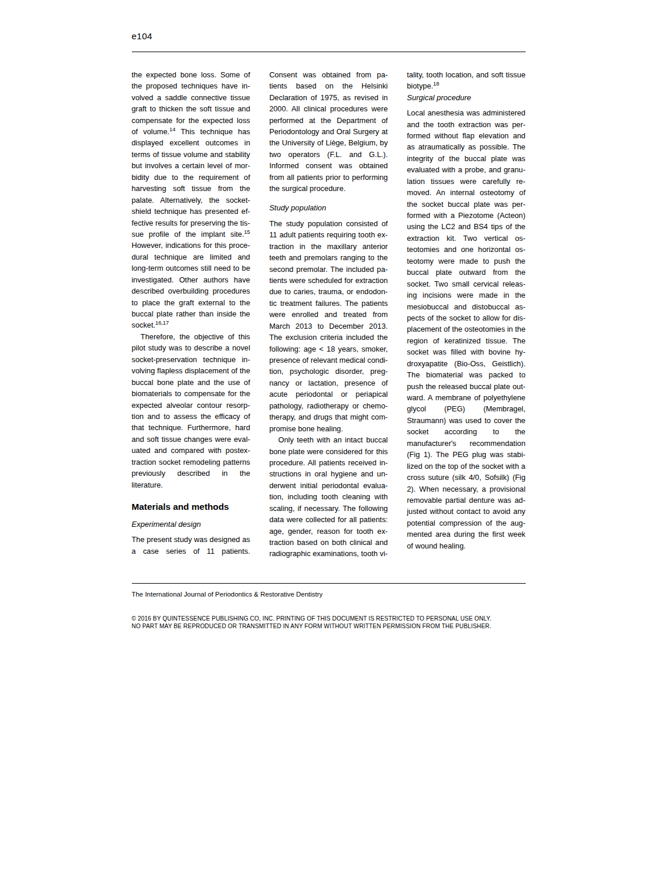e104
the expected bone loss. Some of the proposed techniques have involved a saddle connective tissue graft to thicken the soft tissue and compensate for the expected loss of volume.14 This technique has displayed excellent outcomes in terms of tissue volume and stability but involves a certain level of morbidity due to the requirement of harvesting soft tissue from the palate. Alternatively, the socket-shield technique has presented effective results for preserving the tissue profile of the implant site.15 However, indications for this procedural technique are limited and long-term outcomes still need to be investigated. Other authors have described overbuilding procedures to place the graft external to the buccal plate rather than inside the socket.16,17
Therefore, the objective of this pilot study was to describe a novel socket-preservation technique involving flapless displacement of the buccal bone plate and the use of biomaterials to compensate for the expected alveolar contour resorption and to assess the efficacy of that technique. Furthermore, hard and soft tissue changes were evaluated and compared with postextraction socket remodeling patterns previously described in the literature.
Materials and methods
Experimental design
The present study was designed as a case series of 11 patients. Consent was obtained from patients based on the Helsinki Declaration of 1975, as revised in 2000. All clinical procedures were performed at the Department of Periodontology and Oral Surgery at the University of Liège, Belgium, by two operators (F.L. and G.L.). Informed consent was obtained from all patients prior to performing the surgical procedure.
Study population
The study population consisted of 11 adult patients requiring tooth extraction in the maxillary anterior teeth and premolars ranging to the second premolar. The included patients were scheduled for extraction due to caries, trauma, or endodontic treatment failures. The patients were enrolled and treated from March 2013 to December 2013. The exclusion criteria included the following: age < 18 years, smoker, presence of relevant medical condition, psychologic disorder, pregnancy or lactation, presence of acute periodontal or periapical pathology, radiotherapy or chemotherapy, and drugs that might compromise bone healing.
Only teeth with an intact buccal bone plate were considered for this procedure. All patients received instructions in oral hygiene and underwent initial periodontal evaluation, including tooth cleaning with scaling, if necessary. The following data were collected for all patients: age, gender, reason for tooth extraction based on both clinical and radiographic examinations, tooth vitality, tooth location, and soft tissue biotype.18
Surgical procedure
Local anesthesia was administered and the tooth extraction was performed without flap elevation and as atraumatically as possible. The integrity of the buccal plate was evaluated with a probe, and granulation tissues were carefully removed. An internal osteotomy of the socket buccal plate was performed with a Piezotome (Acteon) using the LC2 and BS4 tips of the extraction kit. Two vertical osteotomies and one horizontal osteotomy were made to push the buccal plate outward from the socket. Two small cervical releasing incisions were made in the mesiobuccal and distobuccal aspects of the socket to allow for displacement of the osteotomies in the region of keratinized tissue. The socket was filled with bovine hydroxyapatite (Bio-Oss, Geistlich). The biomaterial was packed to push the released buccal plate outward. A membrane of polyethylene glycol (PEG) (Membragel, Straumann) was used to cover the socket according to the manufacturer's recommendation (Fig 1). The PEG plug was stabilized on the top of the socket with a cross suture (silk 4/0, Sofsilk) (Fig 2). When necessary, a provisional removable partial denture was adjusted without contact to avoid any potential compression of the augmented area during the first week of wound healing.
The International Journal of Periodontics & Restorative Dentistry
© 2016 BY QUINTESSENCE PUBLISHING CO, INC. PRINTING OF THIS DOCUMENT IS RESTRICTED TO PERSONAL USE ONLY.
NO PART MAY BE REPRODUCED OR TRANSMITTED IN ANY FORM WITHOUT WRITTEN PERMISSION FROM THE PUBLISHER.